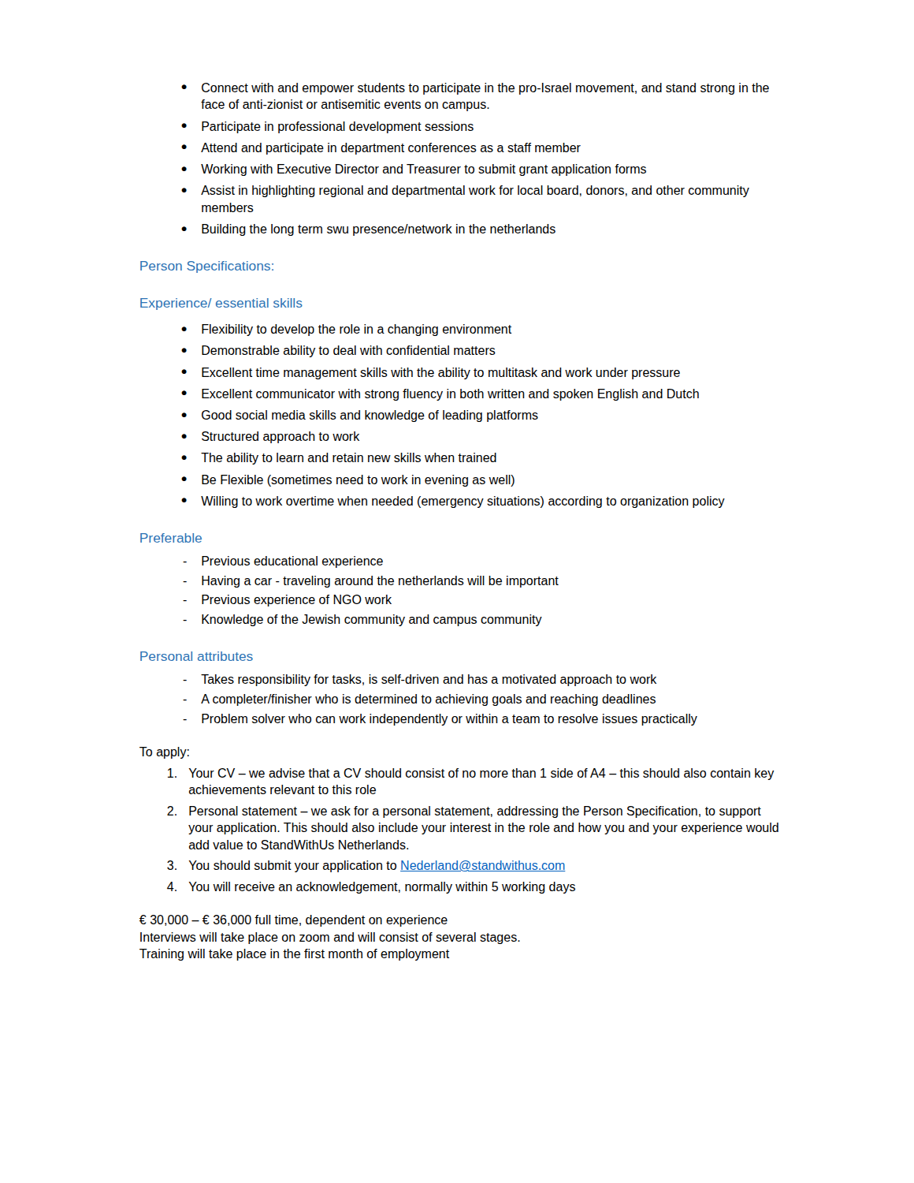Connect with and empower students to participate in the pro-Israel movement, and stand strong in the face of anti-zionist or antisemitic events on campus.
Participate in professional development sessions
Attend and participate in department conferences as a staff member
Working with Executive Director and Treasurer to submit grant application forms
Assist in highlighting regional and departmental work for local board, donors, and other community members
Building the long term swu presence/network in the netherlands
Person Specifications:
Experience/ essential skills
Flexibility to develop the role in a changing environment
Demonstrable ability to deal with confidential matters
Excellent time management skills with the ability to multitask and work under pressure
Excellent communicator with strong fluency in both written and spoken English and Dutch
Good social media skills and knowledge of leading platforms
Structured approach to work
The ability to learn and retain new skills when trained
Be Flexible (sometimes need to work in evening as well)
Willing to work overtime when needed (emergency situations) according to organization policy
Preferable
Previous educational experience
Having a car - traveling around the netherlands will be important
Previous experience of NGO work
Knowledge of the Jewish community and campus community
Personal attributes
Takes responsibility for tasks, is self-driven and has a motivated approach to work
A completer/finisher who is determined to achieving goals and reaching deadlines
Problem solver who can work independently or within a team to resolve issues practically
To apply:
Your CV – we advise that a CV should consist of no more than 1 side of A4 – this should also contain key achievements relevant to this role
Personal statement – we ask for a personal statement, addressing the Person Specification, to support your application. This should also include your interest in the role and how you and your experience would add value to StandWithUs Netherlands.
You should submit your application to Nederland@standwithus.com
You will receive an acknowledgement, normally within 5 working days
€ 30,000 – € 36,000 full time, dependent on experience
Interviews will take place on zoom and will consist of several stages.
Training will take place in the first month of employment